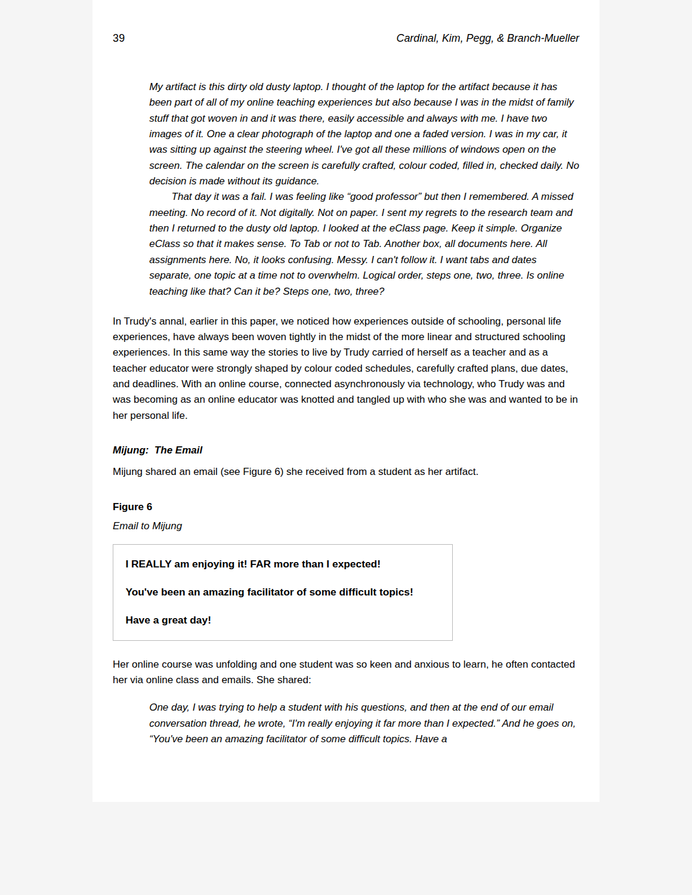39 Cardinal, Kim, Pegg, & Branch-Mueller
My artifact is this dirty old dusty laptop. I thought of the laptop for the artifact because it has been part of all of my online teaching experiences but also because I was in the midst of family stuff that got woven in and it was there, easily accessible and always with me. I have two images of it. One a clear photograph of the laptop and one a faded version. I was in my car, it was sitting up against the steering wheel. I've got all these millions of windows open on the screen. The calendar on the screen is carefully crafted, colour coded, filled in, checked daily. No decision is made without its guidance.
That day it was a fail. I was feeling like “good professor” but then I remembered. A missed meeting. No record of it. Not digitally. Not on paper. I sent my regrets to the research team and then I returned to the dusty old laptop. I looked at the eClass page. Keep it simple. Organize eClass so that it makes sense. To Tab or not to Tab. Another box, all documents here. All assignments here. No, it looks confusing. Messy. I can't follow it. I want tabs and dates separate, one topic at a time not to overwhelm. Logical order, steps one, two, three. Is online teaching like that? Can it be? Steps one, two, three?
In Trudy's annal, earlier in this paper, we noticed how experiences outside of schooling, personal life experiences, have always been woven tightly in the midst of the more linear and structured schooling experiences. In this same way the stories to live by Trudy carried of herself as a teacher and as a teacher educator were strongly shaped by colour coded schedules, carefully crafted plans, due dates, and deadlines. With an online course, connected asynchronously via technology, who Trudy was and was becoming as an online educator was knotted and tangled up with who she was and wanted to be in her personal life.
Mijung: The Email
Mijung shared an email (see Figure 6) she received from a student as her artifact.
Figure 6
Email to Mijung
I REALLY am enjoying it! FAR more than I expected!
You've been an amazing facilitator of some difficult topics!
Have a great day!
Her online course was unfolding and one student was so keen and anxious to learn, he often contacted her via online class and emails. She shared:
One day, I was trying to help a student with his questions, and then at the end of our email conversation thread, he wrote, “I'm really enjoying it far more than I expected.” And he goes on, “You've been an amazing facilitator of some difficult topics. Have a